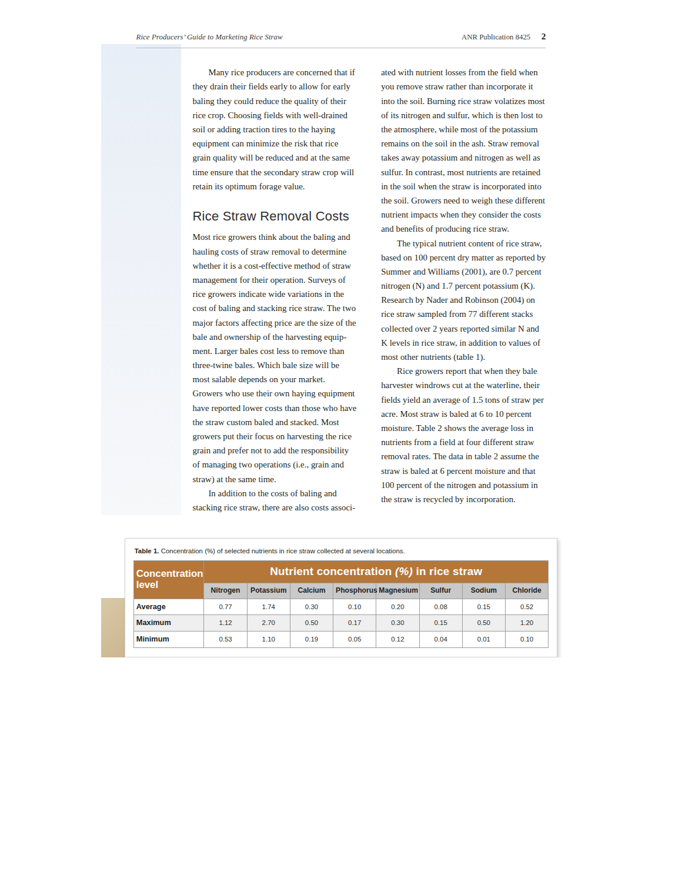Rice Producers’ Guide to Marketing Rice Straw
ANR Publication 8425 2
Many rice producers are concerned that if they drain their fields early to allow for early baling they could reduce the quality of their rice crop. Choosing fields with well-drained soil or adding traction tires to the haying equipment can minimize the risk that rice grain quality will be reduced and at the same time ensure that the secondary straw crop will retain its optimum forage value.
Rice Straw Removal Costs
Most rice growers think about the baling and hauling costs of straw removal to determine whether it is a cost-effective method of straw management for their operation. Surveys of rice growers indicate wide variations in the cost of baling and stacking rice straw. The two major factors affecting price are the size of the bale and ownership of the harvesting equipment. Larger bales cost less to remove than three-twine bales. Which bale size will be most salable depends on your market. Growers who use their own haying equipment have reported lower costs than those who have the straw custom baled and stacked. Most growers put their focus on harvesting the rice grain and prefer not to add the responsibility of managing two operations (i.e., grain and straw) at the same time.
In addition to the costs of baling and stacking rice straw, there are also costs associated with nutrient losses from the field when you remove straw rather than incorporate it into the soil. Burning rice straw volatizes most of its nitrogen and sulfur, which is then lost to the atmosphere, while most of the potassium remains on the soil in the ash. Straw removal takes away potassium and nitrogen as well as sulfur. In contrast, most nutrients are retained in the soil when the straw is incorporated into the soil. Growers need to weigh these different nutrient impacts when they consider the costs and benefits of producing rice straw.
The typical nutrient content of rice straw, based on 100 percent dry matter as reported by Summer and Williams (2001), are 0.7 percent nitrogen (N) and 1.7 percent potassium (K). Research by Nader and Robinson (2004) on rice straw sampled from 77 different stacks collected over 2 years reported similar N and K levels in rice straw, in addition to values of most other nutrients (table 1).
Rice growers report that when they bale harvester windrows cut at the waterline, their fields yield an average of 1.5 tons of straw per acre. Most straw is baled at 6 to 10 percent moisture. Table 2 shows the average loss in nutrients from a field at four different straw removal rates. The data in table 2 assume the straw is baled at 6 percent moisture and that 100 percent of the nitrogen and potassium in the straw is recycled by incorporation.
Table 1. Concentration (%) of selected nutrients in rice straw collected at several locations.
| Concentration level | Nutrient concentration (%) in rice straw |
| --- | --- |
| Nitrogen | Potassium | Calcium | Phosphorus | Magnesium | Sulfur | Sodium | Chloride |
| Average | 0.77 | 1.74 | 0.30 | 0.10 | 0.20 | 0.08 | 0.15 | 0.52 |
| Maximum | 1.12 | 2.70 | 0.50 | 0.17 | 0.30 | 0.15 | 0.50 | 1.20 |
| Minimum | 0.53 | 1.10 | 0.19 | 0.05 | 0.12 | 0.04 | 0.01 | 0.10 |